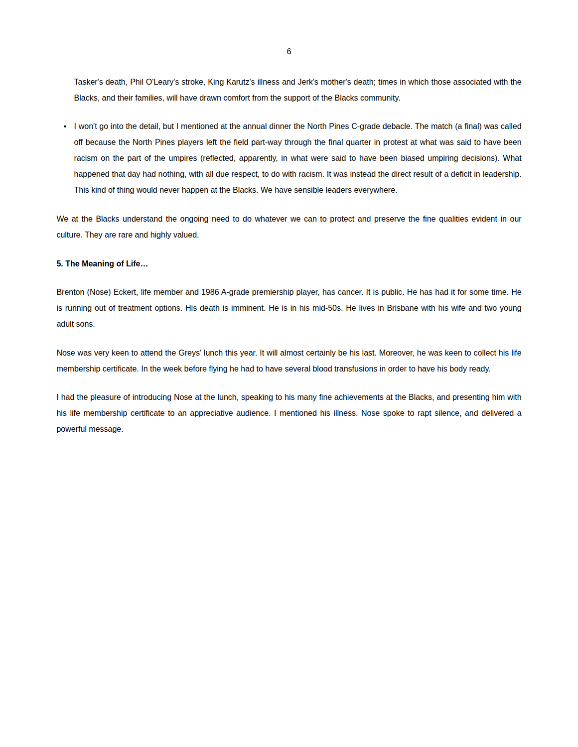6
Tasker's death, Phil O'Leary's stroke, King Karutz's illness and Jerk's mother's death; times in which those associated with the Blacks, and their families, will have drawn comfort from the support of the Blacks community.
I won't go into the detail, but I mentioned at the annual dinner the North Pines C-grade debacle. The match (a final) was called off because the North Pines players left the field part-way through the final quarter in protest at what was said to have been racism on the part of the umpires (reflected, apparently, in what were said to have been biased umpiring decisions). What happened that day had nothing, with all due respect, to do with racism. It was instead the direct result of a deficit in leadership. This kind of thing would never happen at the Blacks. We have sensible leaders everywhere.
We at the Blacks understand the ongoing need to do whatever we can to protect and preserve the fine qualities evident in our culture. They are rare and highly valued.
5. The Meaning of Life…
Brenton (Nose) Eckert, life member and 1986 A-grade premiership player, has cancer. It is public. He has had it for some time. He is running out of treatment options. His death is imminent. He is in his mid-50s. He lives in Brisbane with his wife and two young adult sons.
Nose was very keen to attend the Greys' lunch this year. It will almost certainly be his last. Moreover, he was keen to collect his life membership certificate. In the week before flying he had to have several blood transfusions in order to have his body ready.
I had the pleasure of introducing Nose at the lunch, speaking to his many fine achievements at the Blacks, and presenting him with his life membership certificate to an appreciative audience. I mentioned his illness. Nose spoke to rapt silence, and delivered a powerful message.